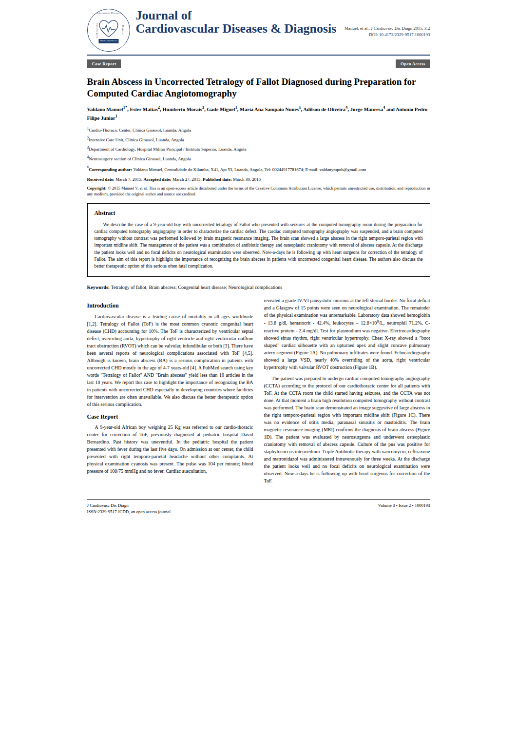Journal of Cardiovascular Diseases & Diagnosis Cardiovascular Diagnosis ISSN: 2329-9517
Journal ofCardiovascular Diseases & Diagnosis
Manuel, et al., J Cardiovasc Dis Diagn 2015, 3:2
DOI: 10.4172/2329-9517.1000193
Case Report
Open Access
Brain Abscess in Uncorrected Tetralogy of Fallot Diagnosed during Preparation for Computed Cardiac Angiotomography
Valdano Manuel1*, Ester Matias2, Humberto Morais3, Gade Miguel1, Maria Ana Sampaio Nunes1, Adilson de Oliveira4, Jorge Manresa4 and Antonio Pedro Filipe Junior1
1Cardio-Thoracic Center, Clinica Girassol, Luanda, Angola
2Intensive Care Unit, Clinica Girassol, Luanda, Angola
3Department of Cardiology, Hospital Militar Principal / Instituto Superior, Luanda, Angola
4Neurosurgery section of Clinica Girassol, Luanda, Angola
*Corresponding author: Valdano Manuel, Centralidade do Kilamba, X41, Apt 53, Luanda, Angola, Tel: 00244917781674; E-mail: valdanympub@gmail.com
Received date: March 7, 2015; Accepted date: March 27, 2015; Published date: March 30, 2015
Copyright: © 2015 Manuel V, et al. This is an open-access article distributed under the terms of the Creative Commons Attribution License, which permits unrestricted use, distribution, and reproduction in any medium, provided the original author and source are credited.
Abstract
We describe the case of a 9-year-old boy with uncorrected tetralogy of Fallot who presented with seizures at the computed tomography room during the preparation for cardiac computed tomography angiography in order to characterize the cardiac defect. The cardiac computed tomography angiography was suspended, and a brain computed tomography without contrast was performed followed by brain magnetic resonance imaging. The brain scan showed a large abscess in the right temporo-parietal region with important midline shift. The management of the patient was a combination of antibiotic therapy and osteoplastic craniotomy with removal of abscess capsule. At the discharge the patient looks well and no focal deficits on neurological examination were observed. Now-a-days he is following up with heart surgeons for correction of the tetralogy of Fallot. The aim of this report is highlight the importance of recognizing the brain abscess in patients with uncorrected congenital heart disease. The authors also discuss the better therapeutic option of this serious often fatal complication.
Keywords: Tetralogy of fallot; Brain abscess; Congenital heart disease; Neurological complications
Introduction
Cardiovascular disease is a leading cause of mortality in all ages worldwide [1,2]. Tetralogy of Fallot (ToF) is the most common cyanotic congenital heart disease (CHD) accounting for 10%. The ToF is characterized by ventricular septal defect, overriding aorta, hypertrophy of right ventricle and right ventricular outflow tract obstruction (RVOT) which can be valvular, infundibular or both [3]. There have been several reports of neurological complications associated with ToF [4,5]. Although is known, brain abscess (BA) is a serious complication in patients with uncorrected CHD mostly in the age of 4-7 years-old [4]. A PubMed search using key words "Tetralogy of Fallot" AND "Brain abscess" yield less than 10 articles in the last 10 years. We report this case to highlight the importance of recognizing the BA in patients with uncorrected CHD especially in developing countries where facilities for intervention are often unavailable. We also discuss the better therapeutic option of this serious complication.
Case Report
A 9-year-old African boy weighing 25 Kg was referred to our cardio-thoracic center for correction of ToF, previously diagnosed at pediatric hospital David Bernardino. Past history was uneventful. In the pediatric hospital the patient presented with fever during the last five days. On admission at our center, the child presented with right temporo-parietal headache without other complaints. At physical examination cyanosis was present. The pulse was 104 per minute; blood pressure of 108/75 mmHg and no fever. Cardiac auscultation,
revealed a grade IV/VI pansystolic murmur at the left sternal border. No focal deficit and a Glasgow of 15 points were seen on neurological examination. The remainder of the physical examination was unremarkable. Laboratory data showed hemoglobin - 13.8 g/dl, hematocrit - 42.4%, leukocytes – 12.8×109/L, neutrophil 71.2%, C-reactive protein - 2.4 mg/dl. Test for plasmodium was negative. Electrocardiography showed sinus rhythm, right ventricular hypertrophy. Chest X-ray showed a "boot shaped" cardiac silhouette with an upturned apex and slight concave pulmonary artery segment (Figure 1A). No pulmonary infiltrates were found. Echocardiography showed a large VSD, nearly 40% overriding of the aorta, right ventricular hypertrophy with valvular RVOT obstruction (Figure 1B).
The patient was prepared to undergo cardiac computed tomography angiography (CCTA) according to the protocol of our cardiothoracic center for all patients with ToF. At the CCTA room the child started having seizures, and the CCTA was not done. At that moment a brain high resolution computed tomography without contrast was performed. The brain scan demonstrated an image suggestive of large abscess in the right temporo-parietal region with important midline shift (Figure 1C). There was no evidence of otitis media, paranasal sinusitis or mastoiditis. The brain magnetic resonance imaging (MRI) confirms the diagnosis of brain abscess (Figure 1D). The patient was evaluated by neurosurgeons and underwent osteoplastic craniotomy with removal of abscess capsule. Culture of the pus was positive for staphylococcus intermedium. Triple Antibiotic therapy with vancomycin, ceftriaxone and metronidazol was administered intravenously for three weeks. At the discharge the patient looks well and no focal deficits on neurological examination were observed. Now-a-days he is following up with heart surgeons for correction of the ToF.
J Cardiovasc Dis Diagn
ISSN:2329-9517 JCDD, an open access journal
Volume 3 • Issue 2 • 1000193